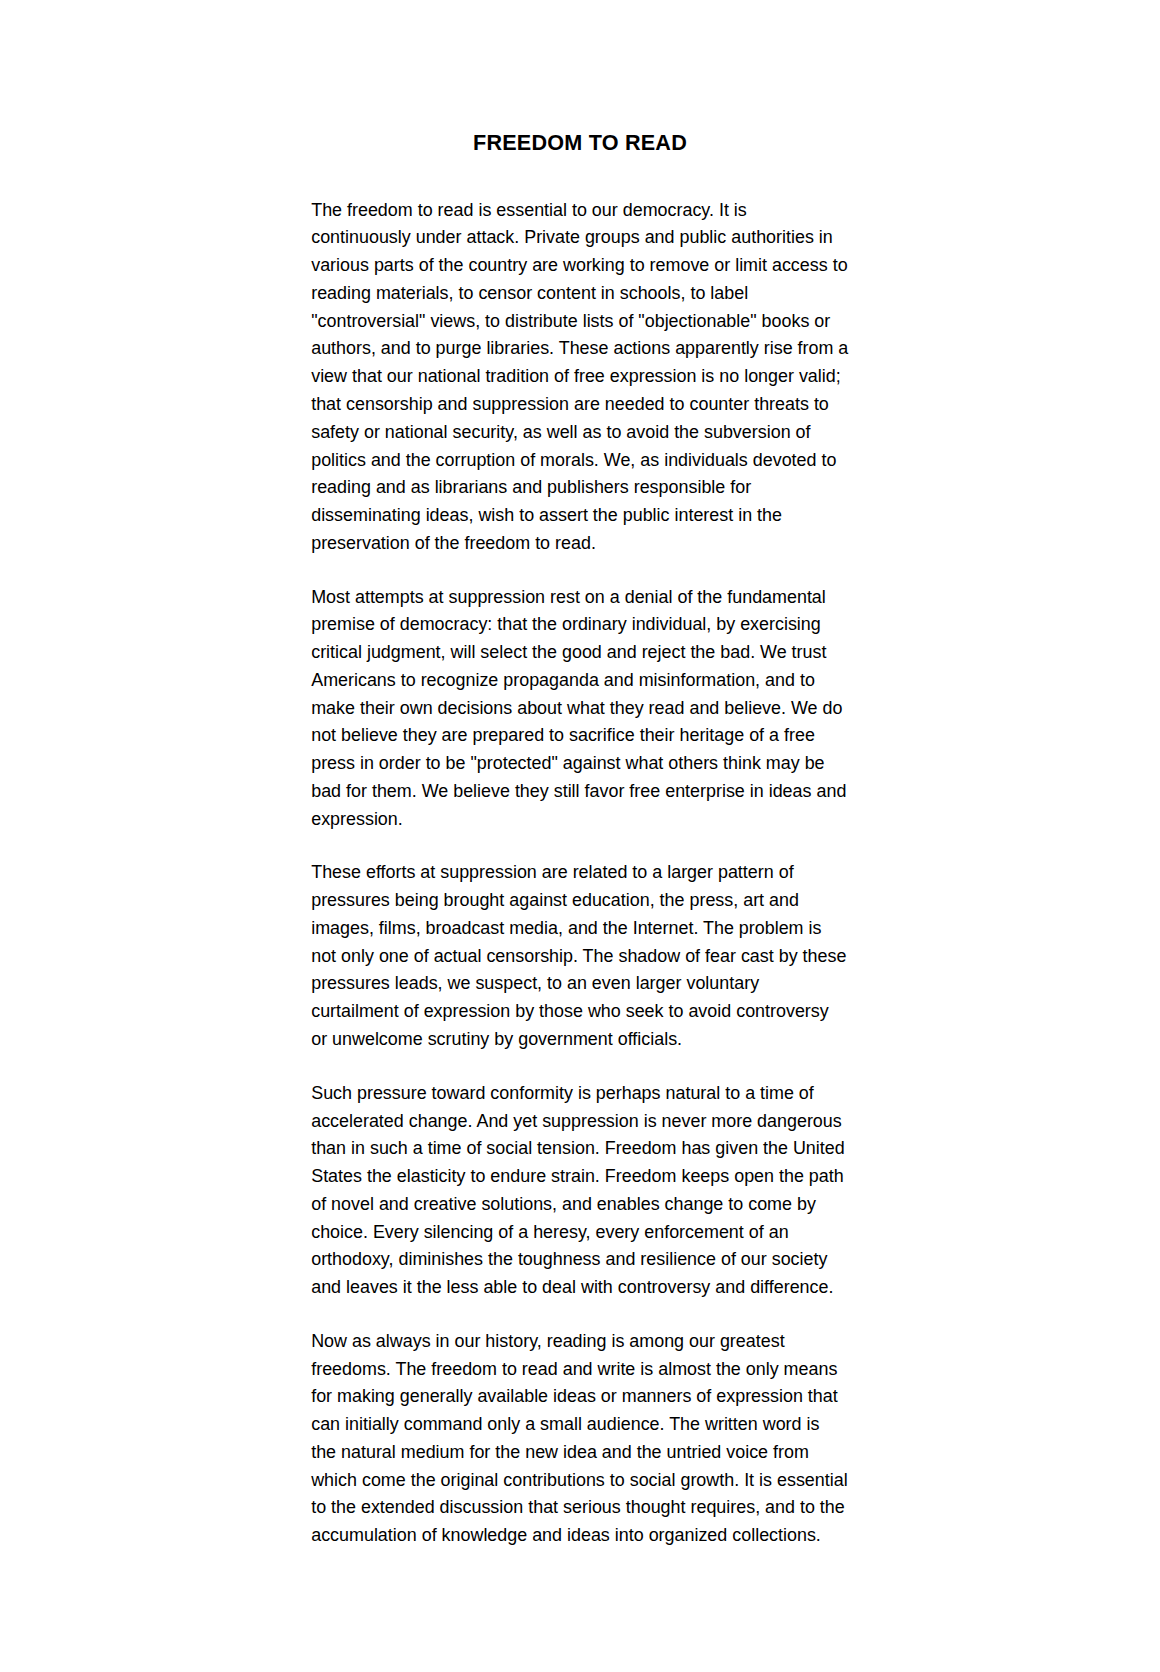FREEDOM TO READ
The freedom to read is essential to our democracy. It is continuously under attack. Private groups and public authorities in various parts of the country are working to remove or limit access to reading materials, to censor content in schools, to label "controversial" views, to distribute lists of "objectionable" books or authors, and to purge libraries. These actions apparently rise from a view that our national tradition of free expression is no longer valid; that censorship and suppression are needed to counter threats to safety or national security, as well as to avoid the subversion of politics and the corruption of morals. We, as individuals devoted to reading and as librarians and publishers responsible for disseminating ideas, wish to assert the public interest in the preservation of the freedom to read.
Most attempts at suppression rest on a denial of the fundamental premise of democracy: that the ordinary individual, by exercising critical judgment, will select the good and reject the bad. We trust Americans to recognize propaganda and misinformation, and to make their own decisions about what they read and believe. We do not believe they are prepared to sacrifice their heritage of a free press in order to be "protected" against what others think may be bad for them. We believe they still favor free enterprise in ideas and expression.
These efforts at suppression are related to a larger pattern of pressures being brought against education, the press, art and images, films, broadcast media, and the Internet. The problem is not only one of actual censorship. The shadow of fear cast by these pressures leads, we suspect, to an even larger voluntary curtailment of expression by those who seek to avoid controversy or unwelcome scrutiny by government officials.
Such pressure toward conformity is perhaps natural to a time of accelerated change. And yet suppression is never more dangerous than in such a time of social tension. Freedom has given the United States the elasticity to endure strain. Freedom keeps open the path of novel and creative solutions, and enables change to come by choice. Every silencing of a heresy, every enforcement of an orthodoxy, diminishes the toughness and resilience of our society and leaves it the less able to deal with controversy and difference.
Now as always in our history, reading is among our greatest freedoms. The freedom to read and write is almost the only means for making generally available ideas or manners of expression that can initially command only a small audience. The written word is the natural medium for the new idea and the untried voice from which come the original contributions to social growth. It is essential to the extended discussion that serious thought requires, and to the accumulation of knowledge and ideas into organized collections.